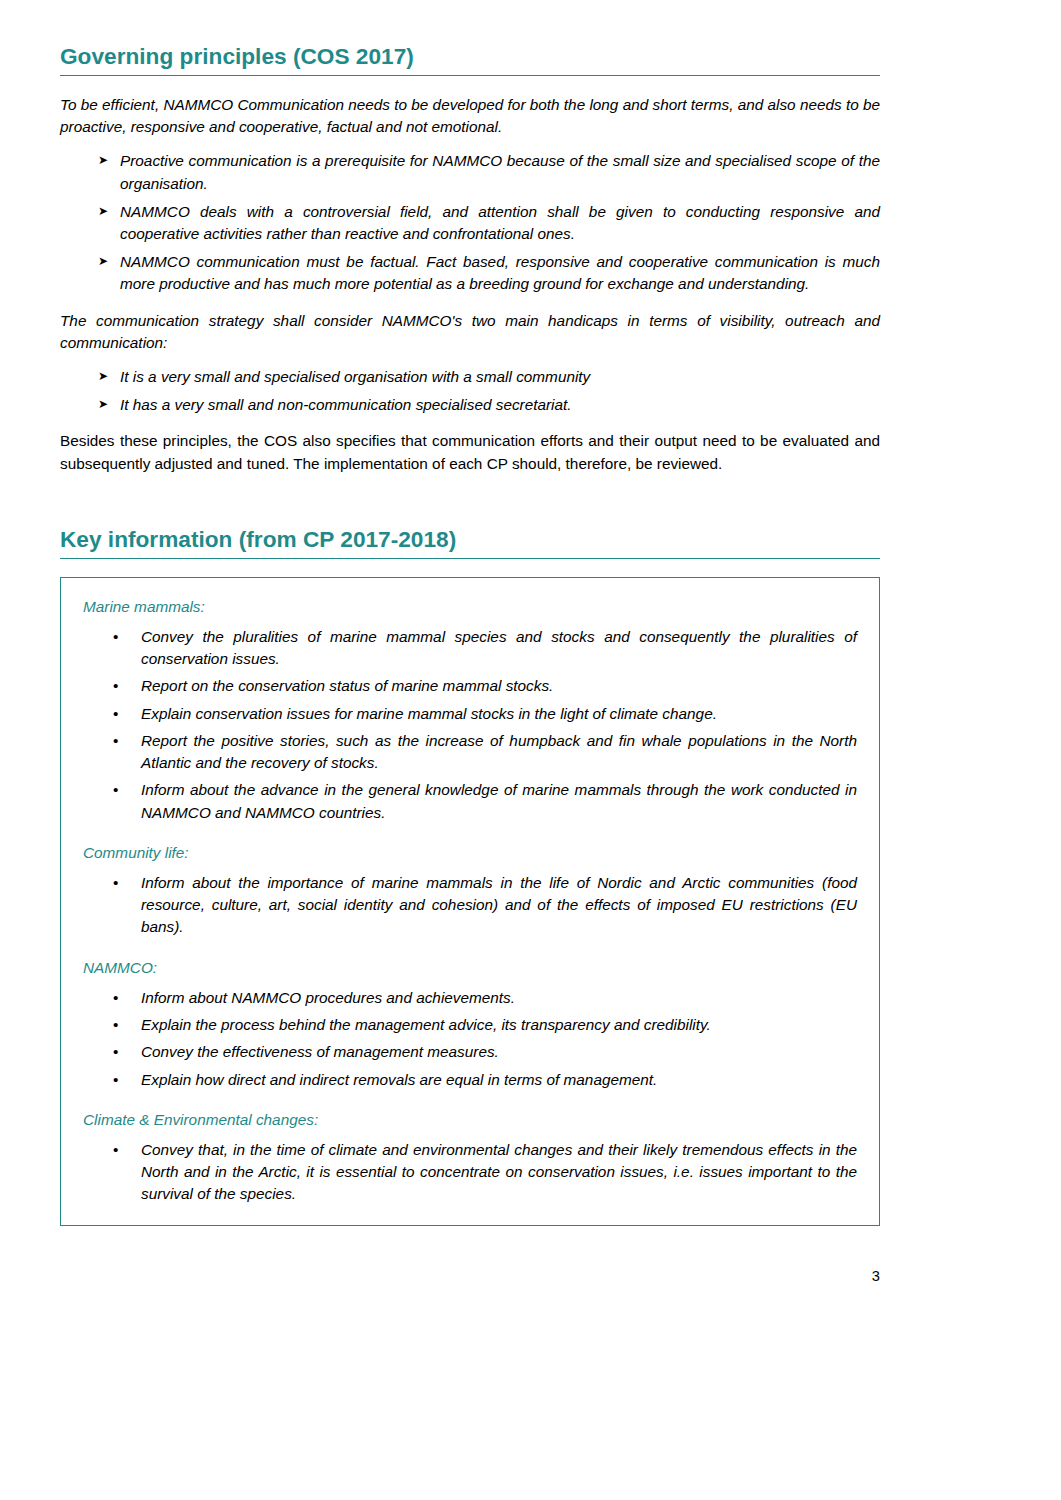Governing principles (COS 2017)
To be efficient, NAMMCO Communication needs to be developed for both the long and short terms, and also needs to be proactive, responsive and cooperative, factual and not emotional.
Proactive communication is a prerequisite for NAMMCO because of the small size and specialised scope of the organisation.
NAMMCO deals with a controversial field, and attention shall be given to conducting responsive and cooperative activities rather than reactive and confrontational ones.
NAMMCO communication must be factual. Fact based, responsive and cooperative communication is much more productive and has much more potential as a breeding ground for exchange and understanding.
The communication strategy shall consider NAMMCO's two main handicaps in terms of visibility, outreach and communication:
It is a very small and specialised organisation with a small community
It has a very small and non-communication specialised secretariat.
Besides these principles, the COS also specifies that communication efforts and their output need to be evaluated and subsequently adjusted and tuned. The implementation of each CP should, therefore, be reviewed.
Key information (from CP 2017-2018)
Marine mammals:
Convey the pluralities of marine mammal species and stocks and consequently the pluralities of conservation issues.
Report on the conservation status of marine mammal stocks.
Explain conservation issues for marine mammal stocks in the light of climate change.
Report the positive stories, such as the increase of humpback and fin whale populations in the North Atlantic and the recovery of stocks.
Inform about the advance in the general knowledge of marine mammals through the work conducted in NAMMCO and NAMMCO countries.
Community life:
Inform about the importance of marine mammals in the life of Nordic and Arctic communities (food resource, culture, art, social identity and cohesion) and of the effects of imposed EU restrictions (EU bans).
NAMMCO:
Inform about NAMMCO procedures and achievements.
Explain the process behind the management advice, its transparency and credibility.
Convey the effectiveness of management measures.
Explain how direct and indirect removals are equal in terms of management.
Climate & Environmental changes:
Convey that, in the time of climate and environmental changes and their likely tremendous effects in the North and in the Arctic, it is essential to concentrate on conservation issues, i.e. issues important to the survival of the species.
3